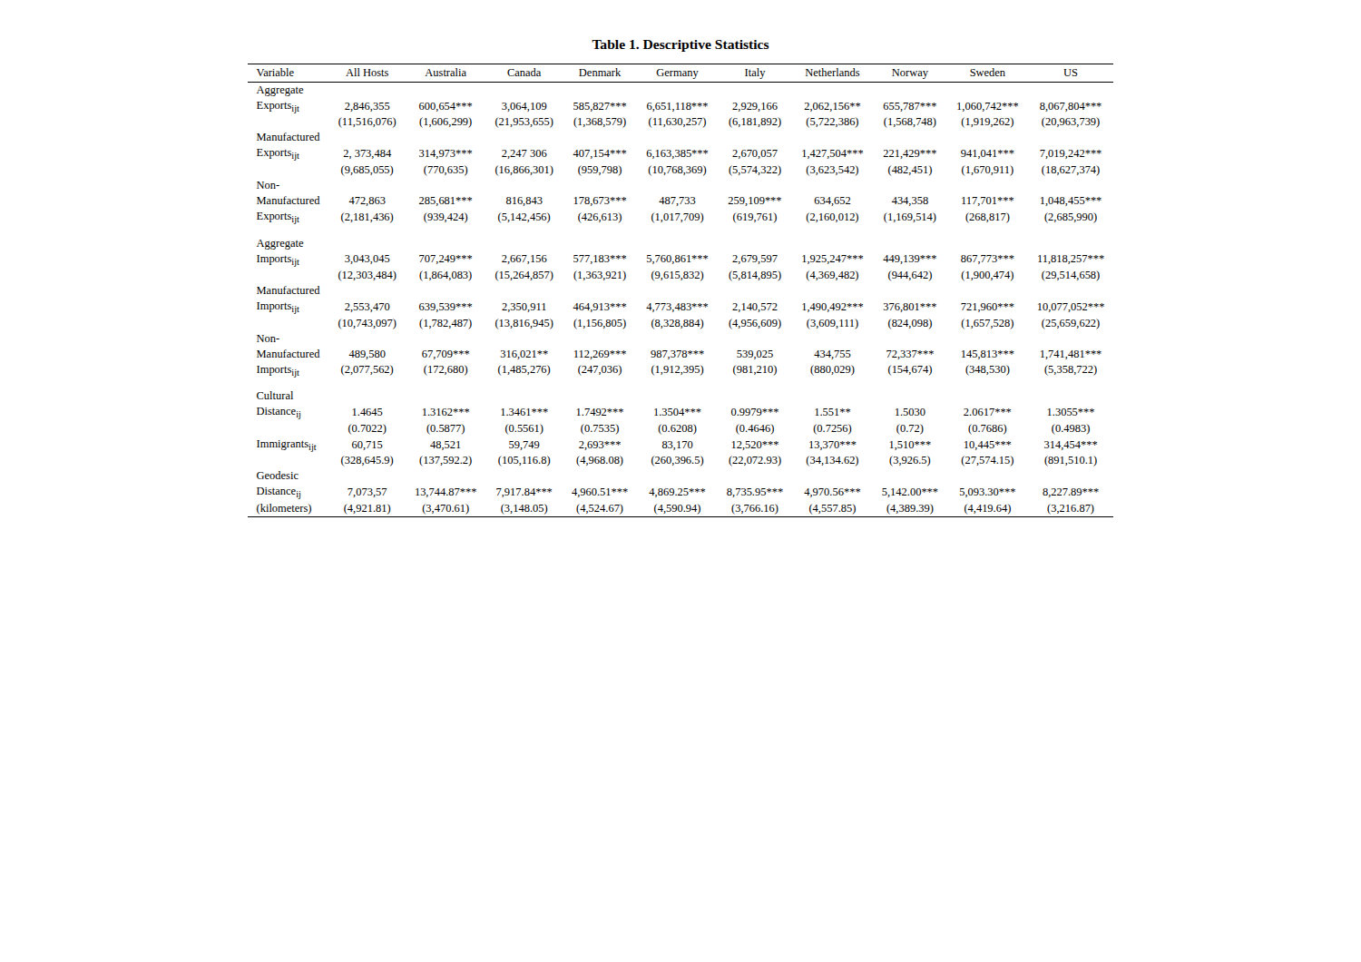Table 1. Descriptive Statistics
| Variable | All Hosts | Australia | Canada | Denmark | Germany | Italy | Netherlands | Norway | Sweden | US |
| --- | --- | --- | --- | --- | --- | --- | --- | --- | --- | --- |
| Aggregate | | | | | | | | | | |
| Exports ijt | 2,846,355 | 600,654*** | 3,064,109 | 585,827*** | 6,651,118*** | 2,929,166 | 2,062,156** | 655,787*** | 1,060,742*** | 8,067,804*** |
| | (11,516,076) | (1,606,299) | (21,953,655) | (1,368,579) | (11,630,257) | (6,181,892) | (5,722,386) | (1,568,748) | (1,919,262) | (20,963,739) |
| Manufactured | | | | | | | | | | |
| Exports ijt | 2, 373,484 | 314,973*** | 2,247 306 | 407,154*** | 6,163,385*** | 2,670,057 | 1,427,504*** | 221,429*** | 941,041*** | 7,019,242*** |
| | (9,685,055) | (770,635) | (16,866,301) | (959,798) | (10,768,369) | (5,574,322) | (3,623,542) | (482,451) | (1,670,911) | (18,627,374) |
| Non- | | | | | | | | | | |
| Manufactured | 472,863 | 285,681*** | 816,843 | 178,673*** | 487,733 | 259,109*** | 634,652 | 434,358 | 117,701*** | 1,048,455*** |
| Exports ijt | (2,181,436) | (939,424) | (5,142,456) | (426,613) | (1,017,709) | (619,761) | (2,160,012) | (1,169,514) | (268,817) | (2,685,990) |
| Aggregate | | | | | | | | | | |
| Imports ijt | 3,043,045 | 707,249*** | 2,667,156 | 577,183*** | 5,760,861*** | 2,679,597 | 1,925,247*** | 449,139*** | 867,773*** | 11,818,257*** |
| | (12,303,484) | (1,864,083) | (15,264,857) | (1,363,921) | (9,615,832) | (5,814,895) | (4,369,482) | (944,642) | (1,900,474) | (29,514,658) |
| Manufactured | | | | | | | | | | |
| Imports ijt | 2,553,470 | 639,539*** | 2,350,911 | 464,913*** | 4,773,483*** | 2,140,572 | 1,490,492*** | 376,801*** | 721,960*** | 10,077,052*** |
| | (10,743,097) | (1,782,487) | (13,816,945) | (1,156,805) | (8,328,884) | (4,956,609) | (3,609,111) | (824,098) | (1,657,528) | (25,659,622) |
| Non- | | | | | | | | | | |
| Manufactured | 489,580 | 67,709*** | 316,021** | 112,269*** | 987,378*** | 539,025 | 434,755 | 72,337*** | 145,813*** | 1,741,481*** |
| Imports ijt | (2,077,562) | (172,680) | (1,485,276) | (247,036) | (1,912,395) | (981,210) | (880,029) | (154,674) | (348,530) | (5,358,722) |
| Cultural | | | | | | | | | | |
| Distance ij | 1.4645 | 1.3162*** | 1.3461*** | 1.7492*** | 1.3504*** | 0.9979*** | 1.551** | 1.5030 | 2.0617*** | 1.3055*** |
| | (0.7022) | (0.5877) | (0.5561) | (0.7535) | (0.6208) | (0.4646) | (0.7256) | (0.72) | (0.7686) | (0.4983) |
| Immigrants ijt | 60,715 | 48,521 | 59,749 | 2,693*** | 83,170 | 12,520*** | 13,370*** | 1,510*** | 10,445*** | 314,454*** |
| | (328,645.9) | (137,592.2) | (105,116.8) | (4,968.08) | (260,396.5) | (22,072.93) | (34,134.62) | (3,926.5) | (27,574.15) | (891,510.1) |
| Geodesic | | | | | | | | | | |
| Distance ij | 7,073,57 | 13,744.87*** | 7,917.84*** | 4,960.51*** | 4,869.25*** | 8,735.95*** | 4,970.56*** | 5,142.00*** | 5,093.30*** | 8,227.89*** |
| (kilometers) | (4,921.81) | (3,470.61) | (3,148.05) | (4,524.67) | (4,590.94) | (3,766.16) | (4,557.85) | (4,389.39) | (4,419.64) | (3,216.87) |